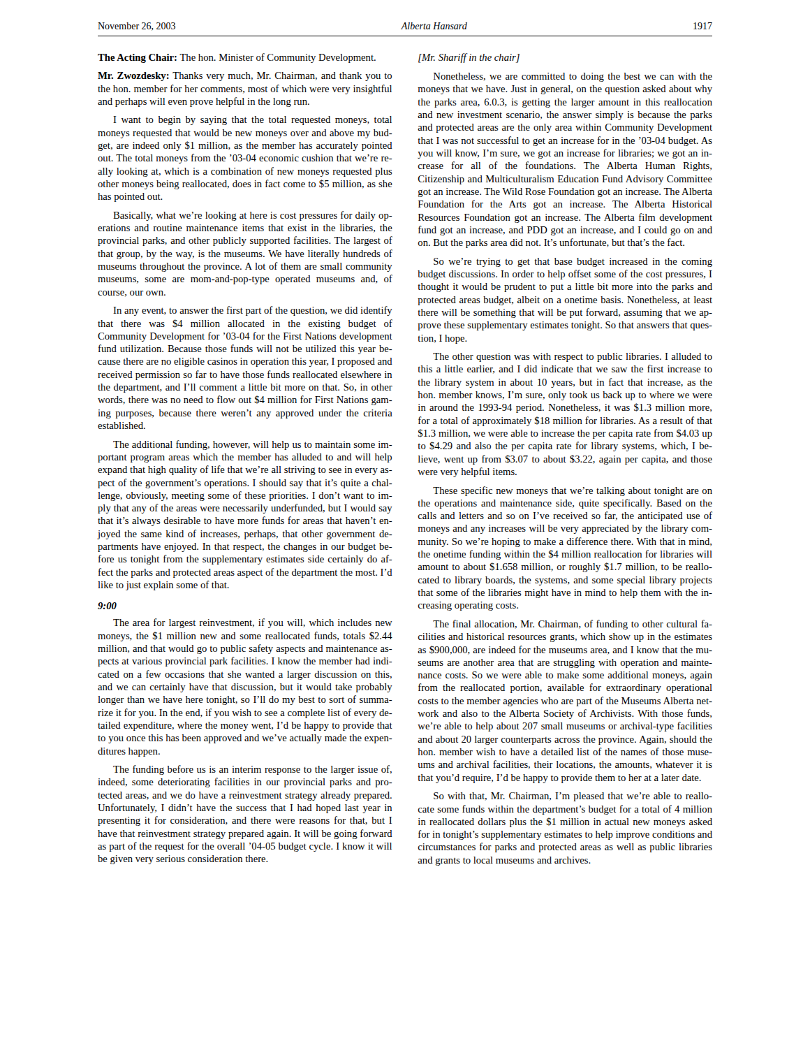November 26, 2003 Alberta Hansard 1917
The Acting Chair: The hon. Minister of Community Development.
Mr. Zwozdesky: Thanks very much, Mr. Chairman, and thank you to the hon. member for her comments, most of which were very insightful and perhaps will even prove helpful in the long run.
I want to begin by saying that the total requested moneys, total moneys requested that would be new moneys over and above my budget, are indeed only $1 million, as the member has accurately pointed out. The total moneys from the ’03-04 economic cushion that we’re really looking at, which is a combination of new moneys requested plus other moneys being reallocated, does in fact come to $5 million, as she has pointed out.
Basically, what we’re looking at here is cost pressures for daily operations and routine maintenance items that exist in the libraries, the provincial parks, and other publicly supported facilities. The largest of that group, by the way, is the museums. We have literally hundreds of museums throughout the province. A lot of them are small community museums, some are mom-and-pop-type operated museums and, of course, our own.
In any event, to answer the first part of the question, we did identify that there was $4 million allocated in the existing budget of Community Development for ’03-04 for the First Nations development fund utilization. Because those funds will not be utilized this year because there are no eligible casinos in operation this year, I proposed and received permission so far to have those funds reallocated elsewhere in the department, and I’ll comment a little bit more on that. So, in other words, there was no need to flow out $4 million for First Nations gaming purposes, because there weren’t any approved under the criteria established.
The additional funding, however, will help us to maintain some important program areas which the member has alluded to and will help expand that high quality of life that we’re all striving to see in every aspect of the government’s operations. I should say that it’s quite a challenge, obviously, meeting some of these priorities. I don’t want to imply that any of the areas were necessarily underfunded, but I would say that it’s always desirable to have more funds for areas that haven’t enjoyed the same kind of increases, perhaps, that other government departments have enjoyed. In that respect, the changes in our budget before us tonight from the supplementary estimates side certainly do affect the parks and protected areas aspect of the department the most. I’d like to just explain some of that.
9:00
The area for largest reinvestment, if you will, which includes new moneys, the $1 million new and some reallocated funds, totals $2.44 million, and that would go to public safety aspects and maintenance aspects at various provincial park facilities. I know the member had indicated on a few occasions that she wanted a larger discussion on this, and we can certainly have that discussion, but it would take probably longer than we have here tonight, so I’ll do my best to sort of summarize it for you. In the end, if you wish to see a complete list of every detailed expenditure, where the money went, I’d be happy to provide that to you once this has been approved and we’ve actually made the expenditures happen.
The funding before us is an interim response to the larger issue of, indeed, some deteriorating facilities in our provincial parks and protected areas, and we do have a reinvestment strategy already prepared. Unfortunately, I didn’t have the success that I had hoped last year in presenting it for consideration, and there were reasons for that, but I have that reinvestment strategy prepared again. It will be going forward as part of the request for the overall ’04-05 budget cycle. I know it will be given very serious consideration there.
[Mr. Shariff in the chair]
Nonetheless, we are committed to doing the best we can with the moneys that we have. Just in general, on the question asked about why the parks area, 6.0.3, is getting the larger amount in this reallocation and new investment scenario, the answer simply is because the parks and protected areas are the only area within Community Development that I was not successful to get an increase for in the ’03-04 budget. As you will know, I’m sure, we got an increase for libraries; we got an increase for all of the foundations. The Alberta Human Rights, Citizenship and Multiculturalism Education Fund Advisory Committee got an increase. The Wild Rose Foundation got an increase. The Alberta Foundation for the Arts got an increase. The Alberta Historical Resources Foundation got an increase. The Alberta film development fund got an increase, and PDD got an increase, and I could go on and on. But the parks area did not. It’s unfortunate, but that’s the fact.
So we’re trying to get that base budget increased in the coming budget discussions. In order to help offset some of the cost pressures, I thought it would be prudent to put a little bit more into the parks and protected areas budget, albeit on a onetime basis. Nonetheless, at least there will be something that will be put forward, assuming that we approve these supplementary estimates tonight. So that answers that question, I hope.
The other question was with respect to public libraries. I alluded to this a little earlier, and I did indicate that we saw the first increase to the library system in about 10 years, but in fact that increase, as the hon. member knows, I’m sure, only took us back up to where we were in around the 1993-94 period. Nonetheless, it was $1.3 million more, for a total of approximately $18 million for libraries. As a result of that $1.3 million, we were able to increase the per capita rate from $4.03 up to $4.29 and also the per capita rate for library systems, which, I believe, went up from $3.07 to about $3.22, again per capita, and those were very helpful items.
These specific new moneys that we’re talking about tonight are on the operations and maintenance side, quite specifically. Based on the calls and letters and so on I’ve received so far, the anticipated use of moneys and any increases will be very appreciated by the library community. So we’re hoping to make a difference there. With that in mind, the onetime funding within the $4 million reallocation for libraries will amount to about $1.658 million, or roughly $1.7 million, to be reallocated to library boards, the systems, and some special library projects that some of the libraries might have in mind to help them with the increasing operating costs.
The final allocation, Mr. Chairman, of funding to other cultural facilities and historical resources grants, which show up in the estimates as $900,000, are indeed for the museums area, and I know that the museums are another area that are struggling with operation and maintenance costs. So we were able to make some additional moneys, again from the reallocated portion, available for extraordinary operational costs to the member agencies who are part of the Museums Alberta network and also to the Alberta Society of Archivists. With those funds, we’re able to help about 207 small museums or archival-type facilities and about 20 larger counterparts across the province. Again, should the hon. member wish to have a detailed list of the names of those museums and archival facilities, their locations, the amounts, whatever it is that you’d require, I’d be happy to provide them to her at a later date.
So with that, Mr. Chairman, I’m pleased that we’re able to reallocate some funds within the department’s budget for a total of 4 million in reallocated dollars plus the $1 million in actual new moneys asked for in tonight’s supplementary estimates to help improve conditions and circumstances for parks and protected areas as well as public libraries and grants to local museums and archives.